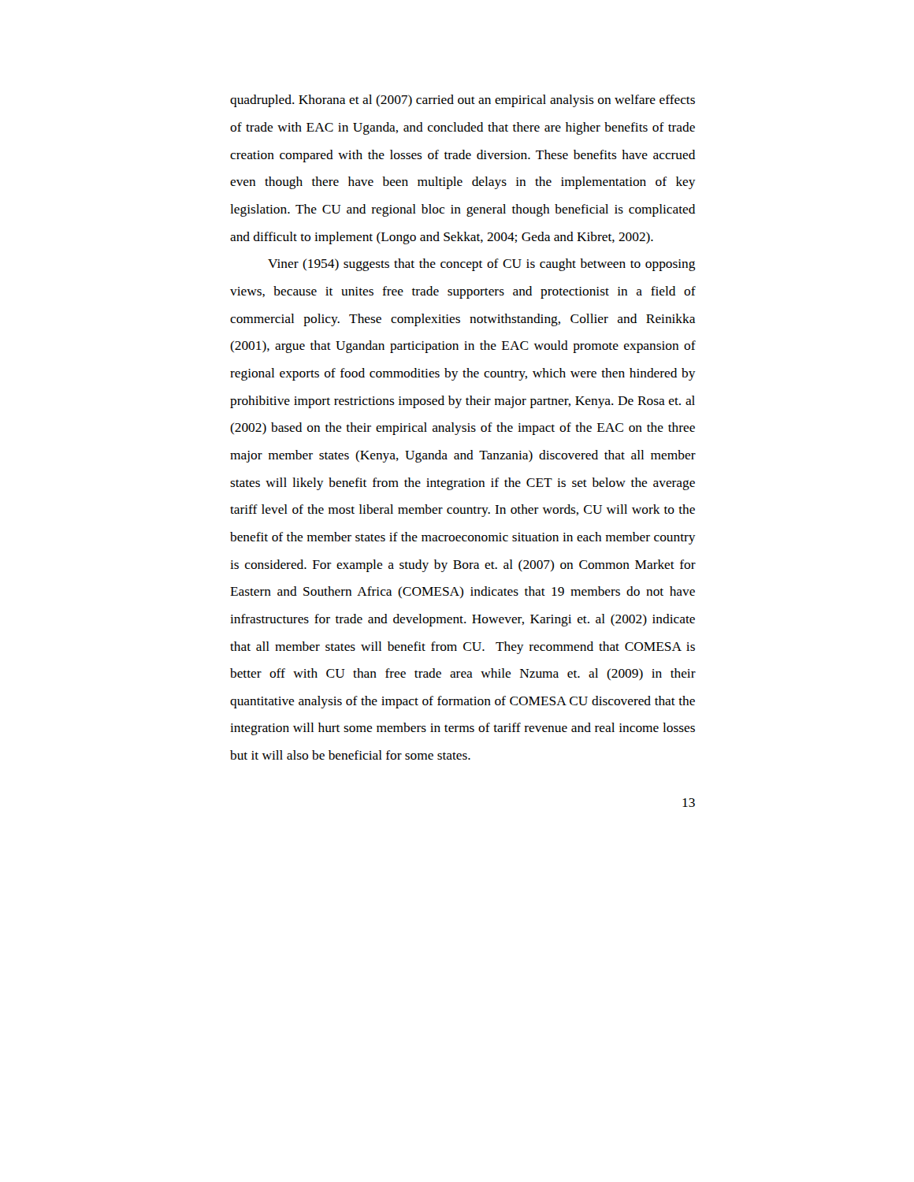quadrupled. Khorana et al (2007) carried out an empirical analysis on welfare effects of trade with EAC in Uganda, and concluded that there are higher benefits of trade creation compared with the losses of trade diversion. These benefits have accrued even though there have been multiple delays in the implementation of key legislation. The CU and regional bloc in general though beneficial is complicated and difficult to implement (Longo and Sekkat, 2004; Geda and Kibret, 2002).
Viner (1954) suggests that the concept of CU is caught between to opposing views, because it unites free trade supporters and protectionist in a field of commercial policy. These complexities notwithstanding, Collier and Reinikka (2001), argue that Ugandan participation in the EAC would promote expansion of regional exports of food commodities by the country, which were then hindered by prohibitive import restrictions imposed by their major partner, Kenya. De Rosa et. al (2002) based on the their empirical analysis of the impact of the EAC on the three major member states (Kenya, Uganda and Tanzania) discovered that all member states will likely benefit from the integration if the CET is set below the average tariff level of the most liberal member country. In other words, CU will work to the benefit of the member states if the macroeconomic situation in each member country is considered. For example a study by Bora et. al (2007) on Common Market for Eastern and Southern Africa (COMESA) indicates that 19 members do not have infrastructures for trade and development. However, Karingi et. al (2002) indicate that all member states will benefit from CU. They recommend that COMESA is better off with CU than free trade area while Nzuma et. al (2009) in their quantitative analysis of the impact of formation of COMESA CU discovered that the integration will hurt some members in terms of tariff revenue and real income losses but it will also be beneficial for some states.
13